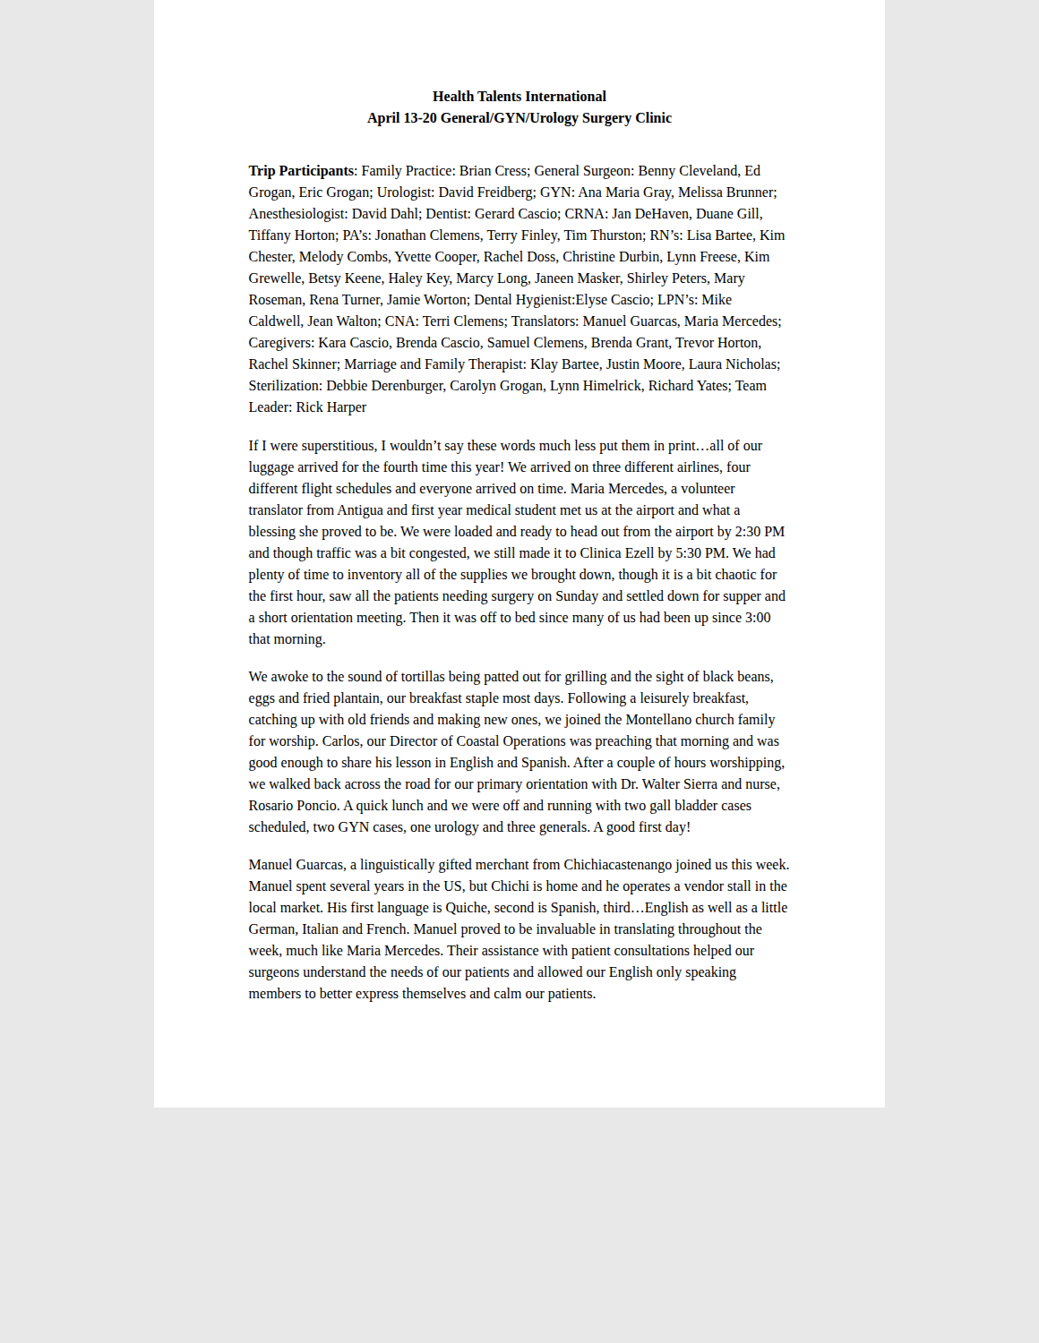Health Talents International April 13-20 General/GYN/Urology Surgery Clinic
Trip Participants: Family Practice: Brian Cress; General Surgeon: Benny Cleveland, Ed Grogan, Eric Grogan; Urologist: David Freidberg; GYN: Ana Maria Gray, Melissa Brunner; Anesthesiologist: David Dahl; Dentist: Gerard Cascio; CRNA: Jan DeHaven, Duane Gill, Tiffany Horton; PA’s: Jonathan Clemens, Terry Finley, Tim Thurston; RN’s: Lisa Bartee, Kim Chester, Melody Combs, Yvette Cooper, Rachel Doss, Christine Durbin, Lynn Freese, Kim Grewelle, Betsy Keene, Haley Key, Marcy Long, Janeen Masker, Shirley Peters, Mary Roseman, Rena Turner, Jamie Worton; Dental Hygienist:Elyse Cascio; LPN’s: Mike Caldwell, Jean Walton; CNA: Terri Clemens; Translators: Manuel Guarcas, Maria Mercedes; Caregivers: Kara Cascio, Brenda Cascio, Samuel Clemens, Brenda Grant, Trevor Horton, Rachel Skinner; Marriage and Family Therapist: Klay Bartee, Justin Moore, Laura Nicholas; Sterilization: Debbie Derenburger, Carolyn Grogan, Lynn Himelrick, Richard Yates; Team Leader: Rick Harper
If I were superstitious, I wouldn’t say these words much less put them in print…all of our luggage arrived for the fourth time this year! We arrived on three different airlines, four different flight schedules and everyone arrived on time. Maria Mercedes, a volunteer translator from Antigua and first year medical student met us at the airport and what a blessing she proved to be. We were loaded and ready to head out from the airport by 2:30 PM and though traffic was a bit congested, we still made it to Clinica Ezell by 5:30 PM. We had plenty of time to inventory all of the supplies we brought down, though it is a bit chaotic for the first hour, saw all the patients needing surgery on Sunday and settled down for supper and a short orientation meeting. Then it was off to bed since many of us had been up since 3:00 that morning.
We awoke to the sound of tortillas being patted out for grilling and the sight of black beans, eggs and fried plantain, our breakfast staple most days. Following a leisurely breakfast, catching up with old friends and making new ones, we joined the Montellano church family for worship. Carlos, our Director of Coastal Operations was preaching that morning and was good enough to share his lesson in English and Spanish. After a couple of hours worshipping, we walked back across the road for our primary orientation with Dr. Walter Sierra and nurse, Rosario Poncio. A quick lunch and we were off and running with two gall bladder cases scheduled, two GYN cases, one urology and three generals. A good first day!
Manuel Guarcas, a linguistically gifted merchant from Chichiacastenango joined us this week. Manuel spent several years in the US, but Chichi is home and he operates a vendor stall in the local market. His first language is Quiche, second is Spanish, third…English as well as a little German, Italian and French. Manuel proved to be invaluable in translating throughout the week, much like Maria Mercedes. Their assistance with patient consultations helped our surgeons understand the needs of our patients and allowed our English only speaking members to better express themselves and calm our patients.